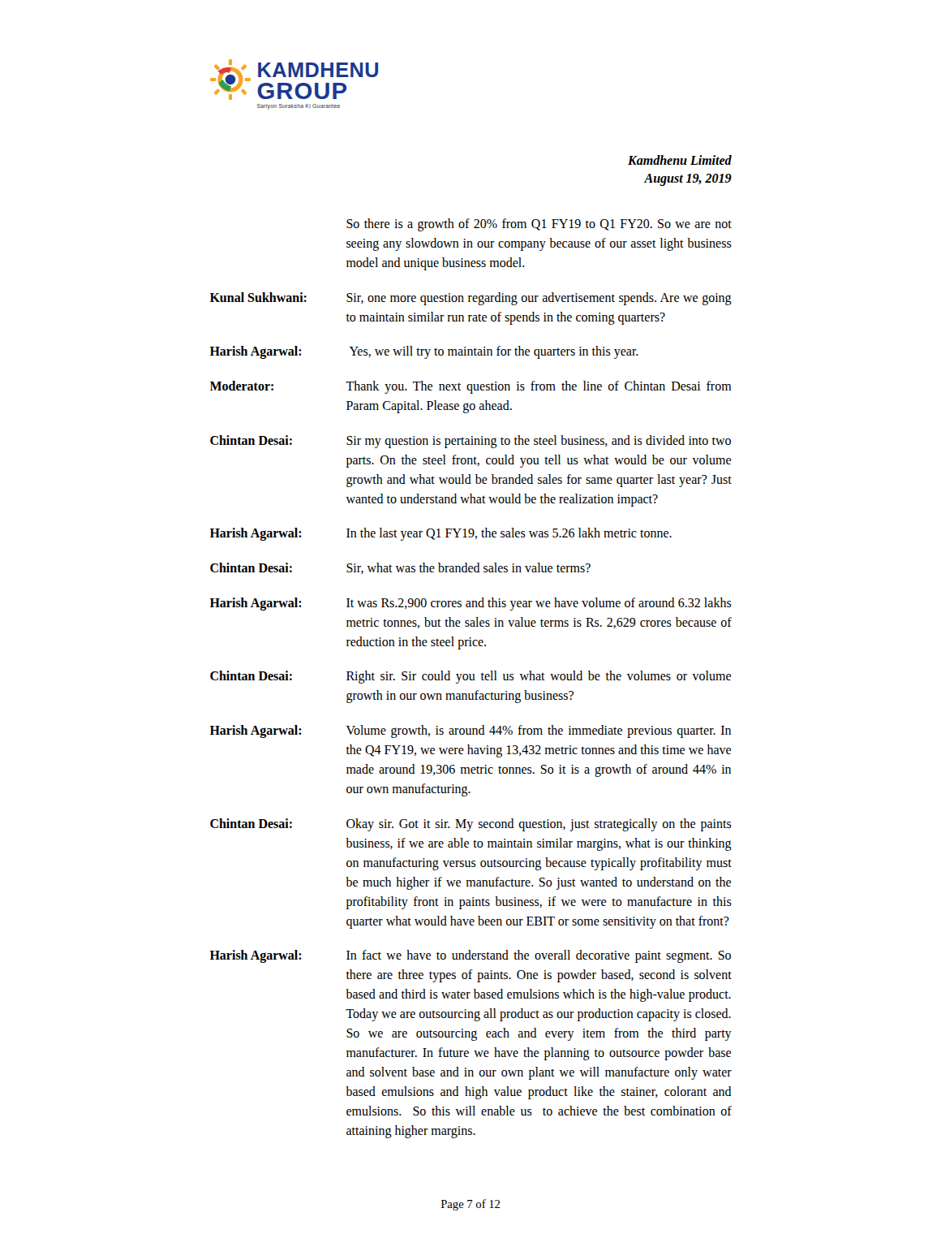KAMDHENU
GROUP
Sariyon Suraksha Ki Guarantee
Kamdhenu Limited
August 19, 2019
| | So there is a growth of 20% from Q1 FY19 to Q1 FY20. So we are not seeing any slowdown in our company because of our asset light business model and unique business model. |
| Kunal Sukhwani: | Sir, one more question regarding our advertisement spends. Are we going to maintain similar run rate of spends in the coming quarters? |
| Harish Agarwal: | Yes, we will try to maintain for the quarters in this year. |
| Moderator: | Thank you. The next question is from the line of Chintan Desai from Param Capital. Please go ahead. |
| Chintan Desai: | Sir my question is pertaining to the steel business, and is divided into two parts. On the steel front, could you tell us what would be our volume growth and what would be branded sales for same quarter last year? Just wanted to understand what would be the realization impact? |
| Harish Agarwal: | In the last year Q1 FY19, the sales was 5.26 lakh metric tonne. |
| Chintan Desai: | Sir, what was the branded sales in value terms? |
| Harish Agarwal: | It was Rs.2,900 crores and this year we have volume of around 6.32 lakhs metric tonnes, but the sales in value terms is Rs. 2,629 crores because of reduction in the steel price. |
| Chintan Desai: | Right sir. Sir could you tell us what would be the volumes or volume growth in our own manufacturing business? |
| Harish Agarwal: | Volume growth, is around 44% from the immediate previous quarter. In the Q4 FY19, we were having 13,432 metric tonnes and this time we have made around 19,306 metric tonnes. So it is a growth of around 44% in our own manufacturing. |
| Chintan Desai: | Okay sir. Got it sir. My second question, just strategically on the paints business, if we are able to maintain similar margins, what is our thinking on manufacturing versus outsourcing because typically profitability must be much higher if we manufacture. So just wanted to understand on the profitability front in paints business, if we were to manufacture in this quarter what would have been our EBIT or some sensitivity on that front? |
| Harish Agarwal: | In fact we have to understand the overall decorative paint segment. So there are three types of paints. One is powder based, second is solvent based and third is water based emulsions which is the high-value product. Today we are outsourcing all product as our production capacity is closed. So we are outsourcing each and every item from the third party manufacturer. In future we have the planning to outsource powder base and solvent base and in our own plant we will manufacture only water based emulsions and high value product like the stainer, colorant and emulsions. So this will enable us to achieve the best combination of attaining higher margins. |
Page 7 of 12